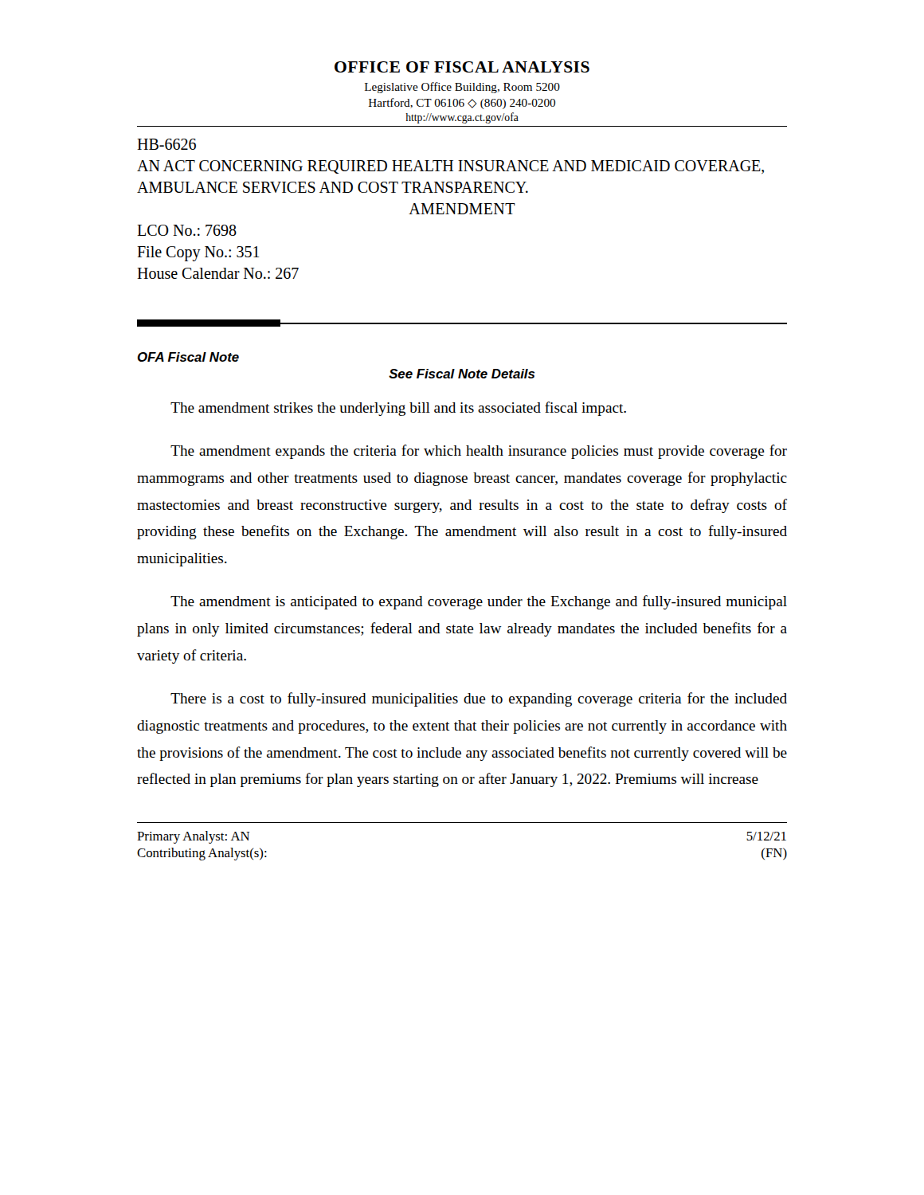OFFICE OF FISCAL ANALYSIS
Legislative Office Building, Room 5200
Hartford, CT 06106 ◇ (860) 240-0200
http://www.cga.ct.gov/ofa
HB-6626
AN ACT CONCERNING REQUIRED HEALTH INSURANCE AND MEDICAID COVERAGE, AMBULANCE SERVICES AND COST TRANSPARENCY.
AMENDMENT
LCO No.: 7698
File Copy No.: 351
House Calendar No.: 267
OFA Fiscal Note
See Fiscal Note Details
The amendment strikes the underlying bill and its associated fiscal impact.
The amendment expands the criteria for which health insurance policies must provide coverage for mammograms and other treatments used to diagnose breast cancer, mandates coverage for prophylactic mastectomies and breast reconstructive surgery, and results in a cost to the state to defray costs of providing these benefits on the Exchange. The amendment will also result in a cost to fully-insured municipalities.
The amendment is anticipated to expand coverage under the Exchange and fully-insured municipal plans in only limited circumstances; federal and state law already mandates the included benefits for a variety of criteria.
There is a cost to fully-insured municipalities due to expanding coverage criteria for the included diagnostic treatments and procedures, to the extent that their policies are not currently in accordance with the provisions of the amendment. The cost to include any associated benefits not currently covered will be reflected in plan premiums for plan years starting on or after January 1, 2022. Premiums will increase
Primary Analyst: AN
Contributing Analyst(s):
5/12/21
(FN)